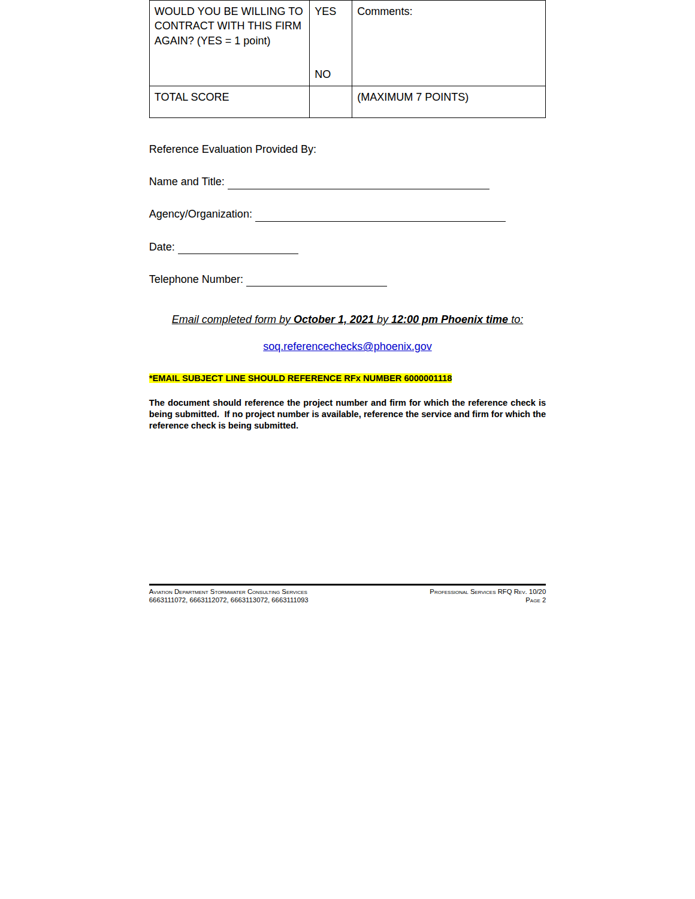| WOULD YOU BE WILLING TO CONTRACT WITH THIS FIRM AGAIN? (YES = 1 point) | YES NO | Comments: |
| TOTAL SCORE | | (MAXIMUM 7 POINTS) |
Reference Evaluation Provided By:
Name and Title:
Agency/Organization:
Date:
Telephone Number:
Email completed form by October 1, 2021 by 12:00 pm Phoenix time to:
soq.referencechecks@phoenix.gov
*EMAIL SUBJECT LINE SHOULD REFERENCE RFx NUMBER 6000001118
The document should reference the project number and firm for which the reference check is being submitted. If no project number is available, reference the service and firm for which the reference check is being submitted.
| Aviation Department Stormwater Consulting Services | Professional Services RFQ Rev. 10/20 |
| 6663111072, 6663112072, 6663113072, 6663111093 | Page 2 |